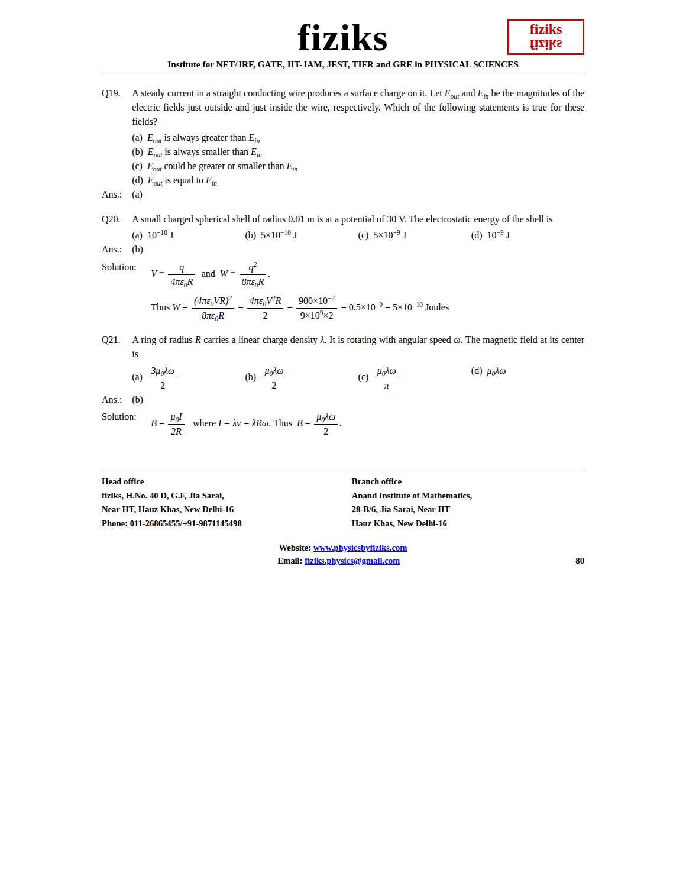fiziks fiziks
fiziks
Institute for NET/JRF, GATE, IIT-JAM, JEST, TIFR and GRE in PHYSICAL SCIENCES
Q19.
A steady current in a straight conducting wire produces a surface charge on it. Let Eout and Ein be the magnitudes of the electric fields just outside and just inside the wire, respectively. Which of the following statements is true for these fields?
(a) Eout is always greater than Ein
(b) Eout is always smaller than Ein
(c) Eout could be greater or smaller than Ein
(d) Eout is equal to Ein
Ans.:
(a)
Q20.
A small charged spherical shell of radius 0.01 m is at a potential of 30 V. The electrostatic energy of the shell is
(a) 10−10 J
(b) 5×10−10 J
(c) 5×10−9 J
(d) 10−9 J
Ans.:
(b)
Solution:
V = q 4πε0R and W = q28πε0R.
Thus W = (4πε0VR)2 8πε0R = 4πε0V2R 2 = 900×10−2 9×109×2 = 0.5×10−9 = 5×10−10 Joules
Q21.
A ring of radius R carries a linear charge density λ. It is rotating with angular speed ω. The magnetic field at its center is
(a) 3μ0λω 2
(b) μ0λω 2
(c) μ0λω π
(d) μ0λω
Ans.:
(b)
Solution:
B = μ0I 2R where I = λv = λRω. Thus B = μ0λω 2.
Head office
fiziks, H.No. 40 D, G.F, Jia Sarai,
Near IIT, Hauz Khas, New Delhi-16
Phone: 011-26865455/+91-9871145498
Branch office
Anand Institute of Mathematics,
28-B/6, Jia Sarai, Near IIT
Hauz Khas, New Delhi-16
Website: www.physicsbyfiziks.com
Email: fiziks.physics@gmail.com 80